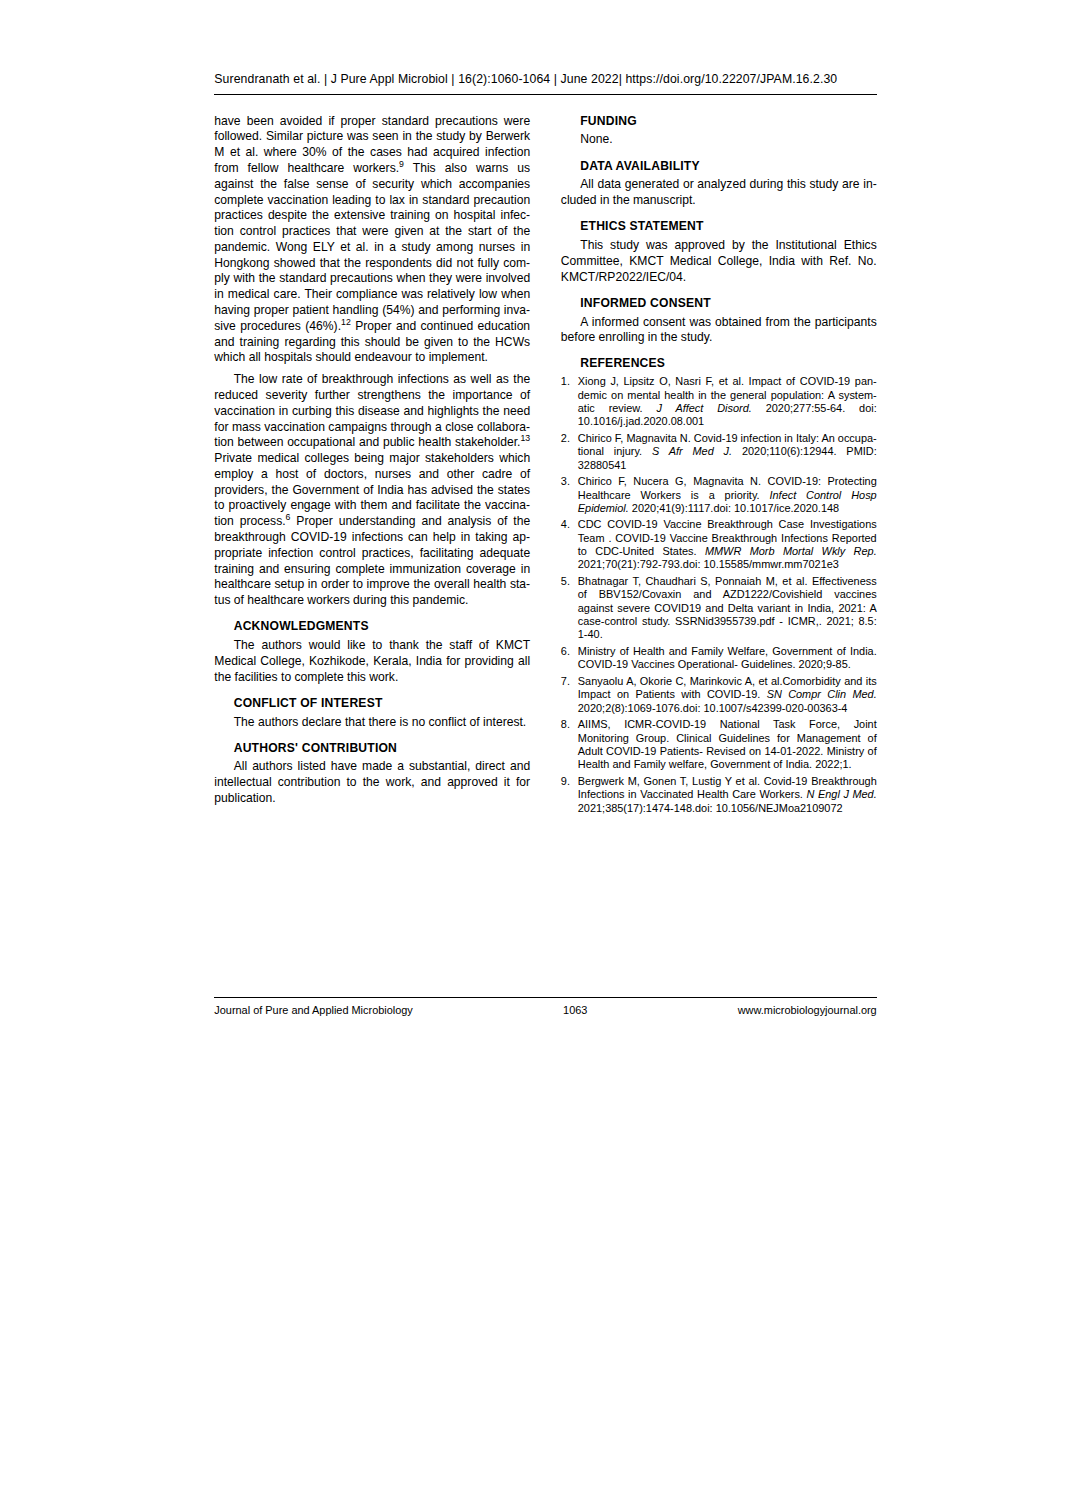Surendranath et al. | J Pure Appl Microbiol | 16(2):1060-1064 | June 2022| https://doi.org/10.22207/JPAM.16.2.30
have been avoided if proper standard precautions were followed. Similar picture was seen in the study by Berwerk M et al. where 30% of the cases had acquired infection from fellow healthcare workers.9 This also warns us against the false sense of security which accompanies complete vaccination leading to lax in standard precaution practices despite the extensive training on hospital infection control practices that were given at the start of the pandemic. Wong ELY et al. in a study among nurses in Hongkong showed that the respondents did not fully comply with the standard precautions when they were involved in medical care. Their compliance was relatively low when having proper patient handling (54%) and performing invasive procedures (46%).12 Proper and continued education and training regarding this should be given to the HCWs which all hospitals should endeavour to implement.
The low rate of breakthrough infections as well as the reduced severity further strengthens the importance of vaccination in curbing this disease and highlights the need for mass vaccination campaigns through a close collaboration between occupational and public health stakeholder.13 Private medical colleges being major stakeholders which employ a host of doctors, nurses and other cadre of providers, the Government of India has advised the states to proactively engage with them and facilitate the vaccination process.6 Proper understanding and analysis of the breakthrough COVID-19 infections can help in taking appropriate infection control practices, facilitating adequate training and ensuring complete immunization coverage in healthcare setup in order to improve the overall health status of healthcare workers during this pandemic.
Acknowledgments
The authors would like to thank the staff of KMCT Medical College, Kozhikode, Kerala, India for providing all the facilities to complete this work.
Conflict of Interest
The authors declare that there is no conflict of interest.
Authors' Contribution
All authors listed have made a substantial, direct and intellectual contribution to the work, and approved it for publication.
Funding
None.
Data Availability
All data generated or analyzed during this study are included in the manuscript.
Ethics Statement
This study was approved by the Institutional Ethics Committee, KMCT Medical College, India with Ref. No. KMCT/RP2022/IEC/04.
Informed Consent
A informed consent was obtained from the participants before enrolling in the study.
References
Xiong J, Lipsitz O, Nasri F, et al. Impact of COVID-19 pandemic on mental health in the general population: A systematic review. J Affect Disord. 2020;277:55-64. doi: 10.1016/j.jad.2020.08.001
Chirico F, Magnavita N. Covid-19 infection in Italy: An occupational injury. S Afr Med J. 2020;110(6):12944. PMID: 32880541
Chirico F, Nucera G, Magnavita N. COVID-19: Protecting Healthcare Workers is a priority. Infect Control Hosp Epidemiol. 2020;41(9):1117.doi: 10.1017/ice.2020.148
CDC COVID-19 Vaccine Breakthrough Case Investigations Team . COVID-19 Vaccine Breakthrough Infections Reported to CDC-United States. MMWR Morb Mortal Wkly Rep. 2021;70(21):792-793.doi: 10.15585/mmwr.mm7021e3
Bhatnagar T, Chaudhari S, Ponnaiah M, et al. Effectiveness of BBV152/Covaxin and AZD1222/Covishield vaccines against severe COVID19 and Delta variant in India, 2021: A case-control study. SSRNid3955739.pdf - ICMR,. 2021; 8.5: 1-40.
Ministry of Health and Family Welfare, Government of India. COVID-19 Vaccines Operational- Guidelines. 2020;9-85.
Sanyaolu A, Okorie C, Marinkovic A, et al.Comorbidity and its Impact on Patients with COVID-19. SN Compr Clin Med. 2020;2(8):1069-1076.doi: 10.1007/s42399-020-00363-4
AIIMS, ICMR-COVID-19 National Task Force, Joint Monitoring Group. Clinical Guidelines for Management of Adult COVID-19 Patients- Revised on 14-01-2022. Ministry of Health and Family welfare, Government of India. 2022;1.
Bergwerk M, Gonen T, Lustig Y et al. Covid-19 Breakthrough Infections in Vaccinated Health Care Workers. N Engl J Med. 2021;385(17):1474-148.doi: 10.1056/NEJMoa2109072
Journal of Pure and Applied Microbiology
1063
www.microbiologyjournal.org